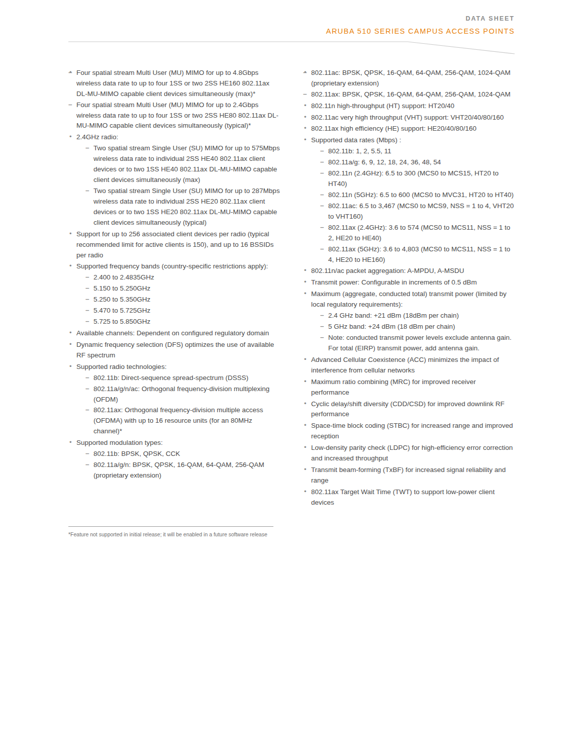Data Sheet
Aruba 510 Series Campus Access Points
Four spatial stream Multi User (MU) MIMO for up to 4.8Gbps wireless data rate to up to four 1SS or two 2SS HE160 802.11ax DL-MU-MIMO capable client devices simultaneously (max)*
Four spatial stream Multi User (MU) MIMO for up to 2.4Gbps wireless data rate to up to four 1SS or two 2SS HE80 802.11ax DL-MU-MIMO capable client devices simultaneously (typical)*
2.4GHz radio:
Two spatial stream Single User (SU) MIMO for up to 575Mbps wireless data rate to individual 2SS HE40 802.11ax client devices or to two 1SS HE40 802.11ax DL-MU-MIMO capable client devices simultaneously (max)
Two spatial stream Single User (SU) MIMO for up to 287Mbps wireless data rate to individual 2SS HE20 802.11ax client devices or to two 1SS HE20 802.11ax DL-MU-MIMO capable client devices simultaneously (typical)
Support for up to 256 associated client devices per radio (typical recommended limit for active clients is 150), and up to 16 BSSIDs per radio
Supported frequency bands (country-specific restrictions apply):
2.400 to 2.4835GHz
5.150 to 5.250GHz
5.250 to 5.350GHz
5.470 to 5.725GHz
5.725 to 5.850GHz
Available channels: Dependent on configured regulatory domain
Dynamic frequency selection (DFS) optimizes the use of available RF spectrum
Supported radio technologies:
802.11b: Direct-sequence spread-spectrum (DSSS)
802.11a/g/n/ac: Orthogonal frequency-division multiplexing (OFDM)
802.11ax: Orthogonal frequency-division multiple access (OFDMA) with up to 16 resource units (for an 80MHz channel)*
Supported modulation types:
802.11b: BPSK, QPSK, CCK
802.11a/g/n: BPSK, QPSK, 16-QAM, 64-QAM, 256-QAM (proprietary extension)
802.11ac: BPSK, QPSK, 16-QAM, 64-QAM, 256-QAM, 1024-QAM (proprietary extension)
802.11ax: BPSK, QPSK, 16-QAM, 64-QAM, 256-QAM, 1024-QAM
802.11n high-throughput (HT) support: HT20/40
802.11ac very high throughput (VHT) support: VHT20/40/80/160
802.11ax high efficiency (HE) support: HE20/40/80/160
Supported data rates (Mbps) :
802.11b: 1, 2, 5.5, 11
802.11a/g: 6, 9, 12, 18, 24, 36, 48, 54
802.11n (2.4GHz): 6.5 to 300 (MCS0 to MCS15, HT20 to HT40)
802.11n (5GHz): 6.5 to 600 (MCS0 to MVC31, HT20 to HT40)
802.11ac: 6.5 to 3,467 (MCS0 to MCS9, NSS = 1 to 4, VHT20 to VHT160)
802.11ax (2.4GHz): 3.6 to 574 (MCS0 to MCS11, NSS = 1 to 2, HE20 to HE40)
802.11ax (5GHz): 3.6 to 4,803 (MCS0 to MCS11, NSS = 1 to 4, HE20 to HE160)
802.11n/ac packet aggregation: A-MPDU, A-MSDU
Transmit power: Configurable in increments of 0.5 dBm
Maximum (aggregate, conducted total) transmit power (limited by local regulatory requirements):
2.4 GHz band: +21 dBm (18dBm per chain)
5 GHz band: +24 dBm (18 dBm per chain)
Note: conducted transmit power levels exclude antenna gain. For total (EIRP) transmit power, add antenna gain.
Advanced Cellular Coexistence (ACC) minimizes the impact of interference from cellular networks
Maximum ratio combining (MRC) for improved receiver performance
Cyclic delay/shift diversity (CDD/CSD) for improved downlink RF performance
Space-time block coding (STBC) for increased range and improved reception
Low-density parity check (LDPC) for high-efficiency error correction and increased throughput
Transmit beam-forming (TxBF) for increased signal reliability and range
802.11ax Target Wait Time (TWT) to support low-power client devices
*Feature not supported in initial release; it will be enabled in a future software release